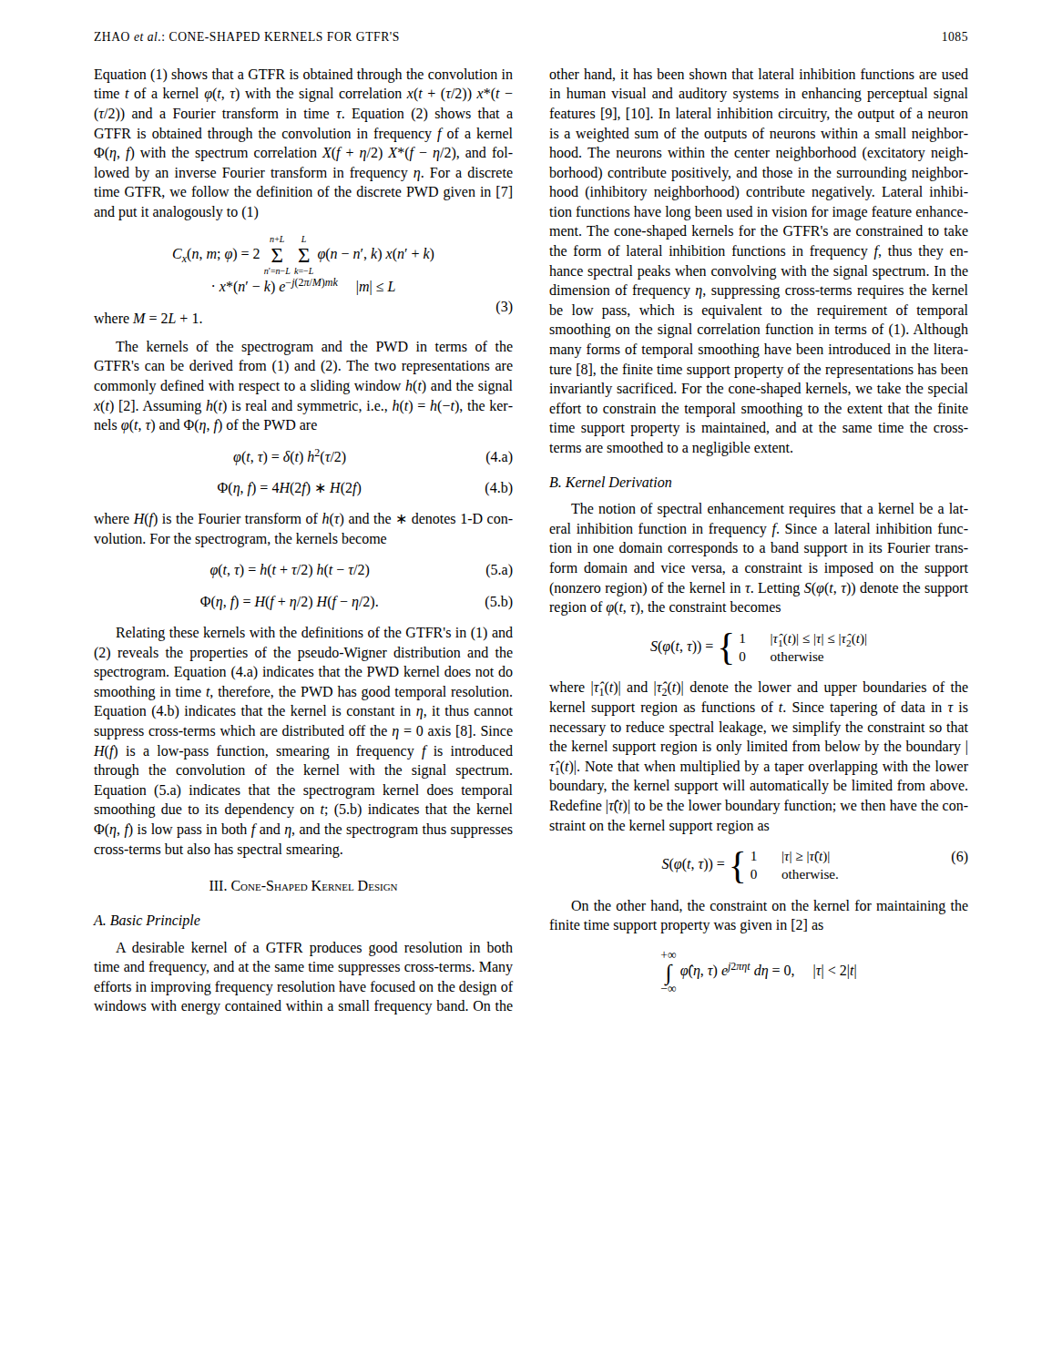ZHAO et al.: CONE-SHAPED KERNELS FOR GTFR'S 1085
Equation (1) shows that a GTFR is obtained through the convolution in time t of a kernel φ(t, τ) with the signal correlation x(t + (τ/2)) x*(t − (τ/2)) and a Fourier transform in time τ. Equation (2) shows that a GTFR is obtained through the convolution in frequency f of a kernel Φ(η, f) with the spectrum correlation X(f + η/2) X*(f − η/2), and followed by an inverse Fourier transform in frequency η. For a discrete time GTFR, we follow the definition of the discrete PWD given in [7] and put it analogously to (1)
Cx(n, m; φ) = 2 n+L Σn′=n−L LΣk=−L φ(n − n′, k) x(n′ + k) · x*(n′ − k) e−j(2π/M)mk |m| ≤ L (3)
where M = 2L + 1.
The kernels of the spectrogram and the PWD in terms of the GTFR's can be derived from (1) and (2). The two representations are commonly defined with respect to a sliding window h(t) and the signal x(t) [2]. Assuming h(t) is real and symmetric, i.e., h(t) = h(−t), the kernels φ(t, τ) and Φ(η, f) of the PWD are
φ(t, τ) = δ(t) h2(τ/2) (4.a)
Φ(η, f) = 4H(2f) ∗ H(2f) (4.b)
where H(f) is the Fourier transform of h(τ) and the ∗ denotes 1-D convolution. For the spectrogram, the kernels become
φ(t, τ) = h(t + τ/2) h(t − τ/2) (5.a)
Φ(η, f) = H(f + η/2) H(f − η/2). (5.b)
Relating these kernels with the definitions of the GTFR's in (1) and (2) reveals the properties of the pseudo-Wigner distribution and the spectrogram. Equation (4.a) indicates that the PWD kernel does not do smoothing in time t, therefore, the PWD has good temporal resolution. Equation (4.b) indicates that the kernel is constant in η, it thus cannot suppress cross-terms which are distributed off the η = 0 axis [8]. Since H(f) is a low-pass function, smearing in frequency f is introduced through the convolution of the kernel with the signal spectrum. Equation (5.a) indicates that the spectrogram kernel does temporal smoothing due to its dependency on t; (5.b) indicates that the kernel Φ(η, f) is low pass in both f and η, and the spectrogram thus suppresses cross-terms but also has spectral smearing.
III. Cone-Shaped Kernel Design
A. Basic Principle
A desirable kernel of a GTFR produces good resolution in both time and frequency, and at the same time suppresses cross-terms. Many efforts in improving frequency resolution have focused on the design of windows with energy contained within a small frequency band. On the other hand, it has been shown that lateral inhibition functions are used in human visual and auditory systems in enhancing perceptual signal features [9], [10]. In lateral inhibition circuitry, the output of a neuron is a weighted sum of the outputs of neurons within a small neighborhood. The neurons within the center neighborhood (excitatory neighborhood) contribute positively, and those in the surrounding neighborhood (inhibitory neighborhood) contribute negatively. Lateral inhibition functions have long been used in vision for image feature enhancement. The cone-shaped kernels for the GTFR's are constrained to take the form of lateral inhibition functions in frequency f, thus they enhance spectral peaks when convolving with the signal spectrum. In the dimension of frequency η, suppressing cross-terms requires the kernel be low pass, which is equivalent to the requirement of temporal smoothing on the signal correlation function in terms of (1). Although many forms of temporal smoothing have been introduced in the literature [8], the finite time support property of the representations has been invariantly sacrificed. For the cone-shaped kernels, we take the special effort to constrain the temporal smoothing to the extent that the finite time support property is maintained, and at the same time the cross-terms are smoothed to a negligible extent.
B. Kernel Derivation
The notion of spectral enhancement requires that a kernel be a lateral inhibition function in frequency f. Since a lateral inhibition function in one domain corresponds to a band support in its Fourier transform domain and vice versa, a constraint is imposed on the support (nonzero region) of the kernel in τ. Letting S(φ(t, τ)) denote the support region of φ(t, τ), the constraint becomes
S(φ(t, τ)) = { 1 |τ̂1(t)| ≤ |τ| ≤ |τ̂2(t)| 0 otherwise
where |τ̂1(t)| and |τ̂2(t)| denote the lower and upper boundaries of the kernel support region as functions of t. Since tapering of data in τ is necessary to reduce spectral leakage, we simplify the constraint so that the kernel support region is only limited from below by the boundary |τ̂1(t)|. Note that when multiplied by a taper overlapping with the lower boundary, the kernel support will automatically be limited from above. Redefine |τ̂(t)| to be the lower boundary function; we then have the constraint on the kernel support region as
S(φ(t, τ)) = { 1 |τ| ≥ |τ̂(t)| 0 otherwise. (6)
On the other hand, the constraint on the kernel for maintaining the finite time support property was given in [2] as
+∞∫−∞ φ̂(η, τ) ej2πηt dη = 0, |τ| < 2|t|